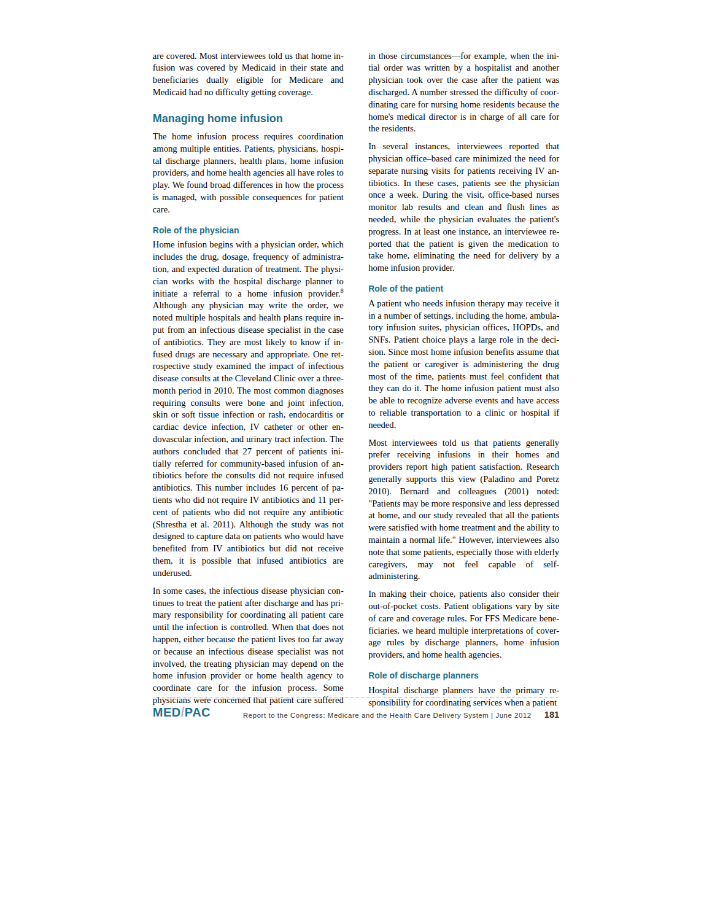are covered. Most interviewees told us that home infusion was covered by Medicaid in their state and beneficiaries dually eligible for Medicare and Medicaid had no difficulty getting coverage.
Managing home infusion
The home infusion process requires coordination among multiple entities. Patients, physicians, hospital discharge planners, health plans, home infusion providers, and home health agencies all have roles to play. We found broad differences in how the process is managed, with possible consequences for patient care.
Role of the physician
Home infusion begins with a physician order, which includes the drug, dosage, frequency of administration, and expected duration of treatment. The physician works with the hospital discharge planner to initiate a referral to a home infusion provider.8 Although any physician may write the order, we noted multiple hospitals and health plans require input from an infectious disease specialist in the case of antibiotics. They are most likely to know if infused drugs are necessary and appropriate. One retrospective study examined the impact of infectious disease consults at the Cleveland Clinic over a three-month period in 2010. The most common diagnoses requiring consults were bone and joint infection, skin or soft tissue infection or rash, endocarditis or cardiac device infection, IV catheter or other endovascular infection, and urinary tract infection. The authors concluded that 27 percent of patients initially referred for community-based infusion of antibiotics before the consults did not require infused antibiotics. This number includes 16 percent of patients who did not require IV antibiotics and 11 percent of patients who did not require any antibiotic (Shrestha et al. 2011). Although the study was not designed to capture data on patients who would have benefited from IV antibiotics but did not receive them, it is possible that infused antibiotics are underused.
In some cases, the infectious disease physician continues to treat the patient after discharge and has primary responsibility for coordinating all patient care until the infection is controlled. When that does not happen, either because the patient lives too far away or because an infectious disease specialist was not involved, the treating physician may depend on the home infusion provider or home health agency to coordinate care for the infusion process. Some physicians were concerned that patient care suffered in those circumstances—for example, when the initial order was written by a hospitalist and another physician took over the case after the patient was discharged. A number stressed the difficulty of coordinating care for nursing home residents because the home's medical director is in charge of all care for the residents.
In several instances, interviewees reported that physician office–based care minimized the need for separate nursing visits for patients receiving IV antibiotics. In these cases, patients see the physician once a week. During the visit, office-based nurses monitor lab results and clean and flush lines as needed, while the physician evaluates the patient's progress. In at least one instance, an interviewee reported that the patient is given the medication to take home, eliminating the need for delivery by a home infusion provider.
Role of the patient
A patient who needs infusion therapy may receive it in a number of settings, including the home, ambulatory infusion suites, physician offices, HOPDs, and SNFs. Patient choice plays a large role in the decision. Since most home infusion benefits assume that the patient or caregiver is administering the drug most of the time, patients must feel confident that they can do it. The home infusion patient must also be able to recognize adverse events and have access to reliable transportation to a clinic or hospital if needed.
Most interviewees told us that patients generally prefer receiving infusions in their homes and providers report high patient satisfaction. Research generally supports this view (Paladino and Poretz 2010). Bernard and colleagues (2001) noted: "Patients may be more responsive and less depressed at home, and our study revealed that all the patients were satisfied with home treatment and the ability to maintain a normal life." However, interviewees also note that some patients, especially those with elderly caregivers, may not feel capable of self-administering.
In making their choice, patients also consider their out-of-pocket costs. Patient obligations vary by site of care and coverage rules. For FFS Medicare beneficiaries, we heard multiple interpretations of coverage rules by discharge planners, home infusion providers, and home health agencies.
Role of discharge planners
Hospital discharge planners have the primary responsibility for coordinating services when a patient
MED/PAC
Report to the Congress: Medicare and the Health Care Delivery System | June 2012 181